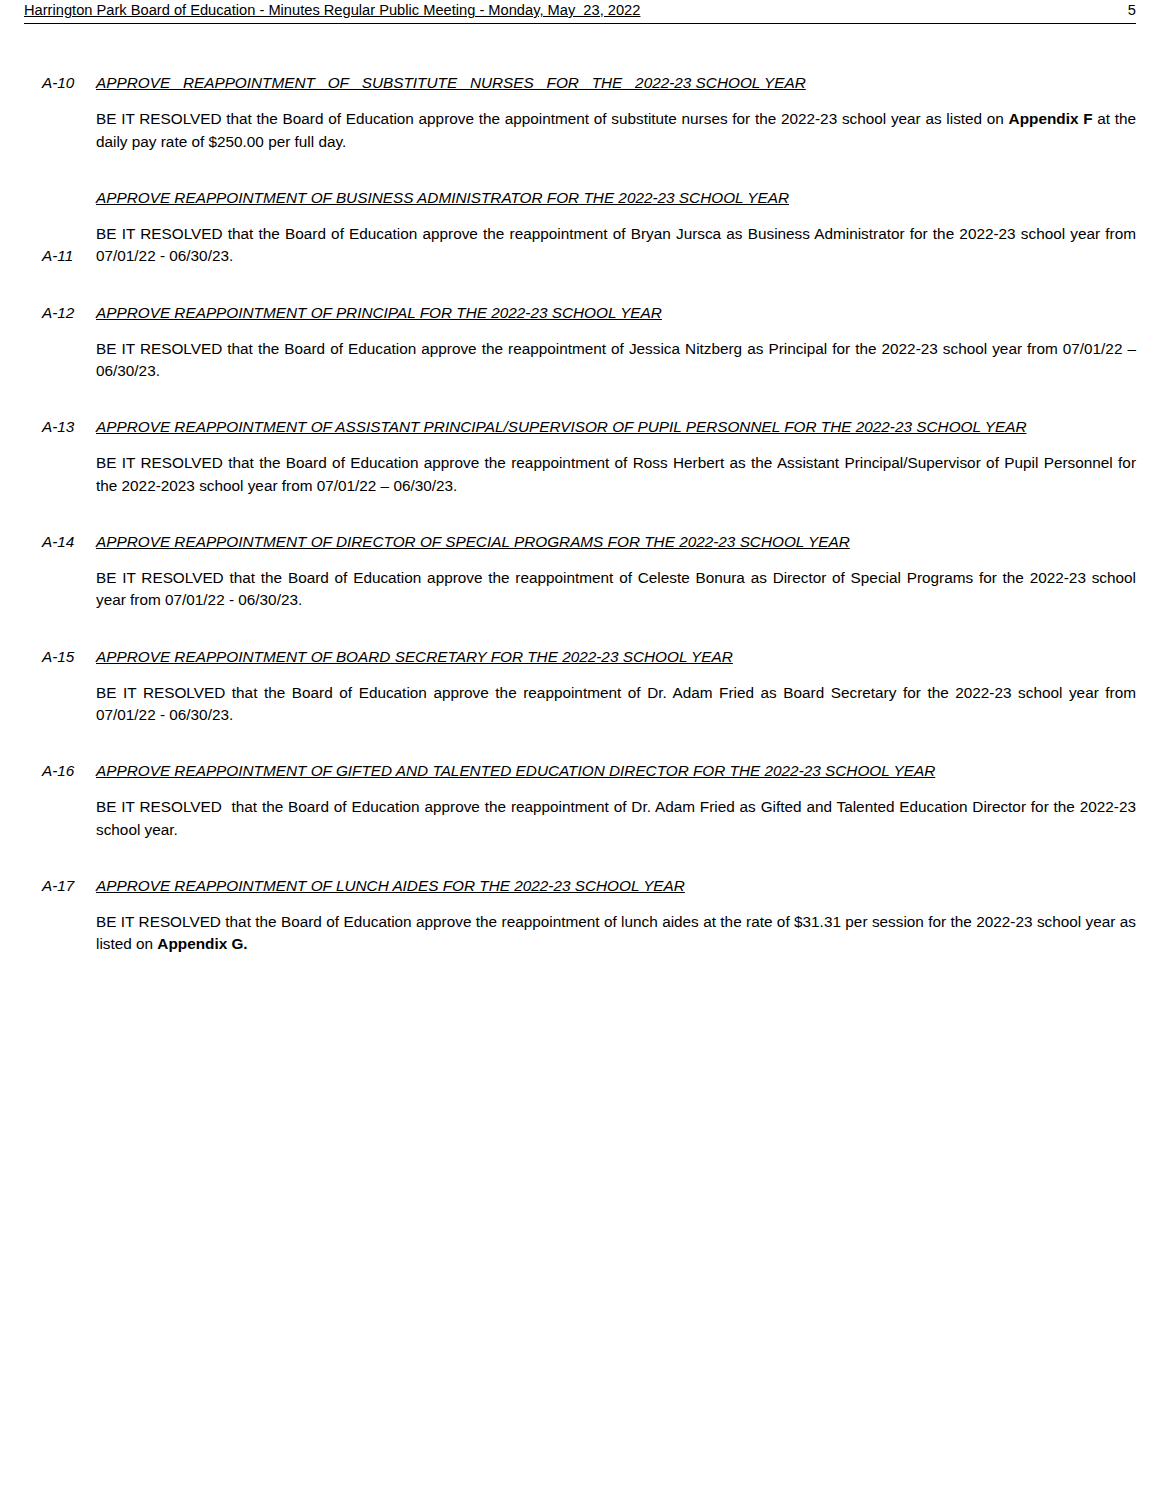5 Harrington Park Board of Education - Minutes Regular Public Meeting - Monday, May 23, 2022
A-10
APPROVE REAPPOINTMENT OF SUBSTITUTE NURSES FOR THE 2022-23 SCHOOL YEAR
BE IT RESOLVED that the Board of Education approve the appointment of substitute nurses for the 2022-23 school year as listed on Appendix F at the daily pay rate of $250.00 per full day.
A-11
APPROVE REAPPOINTMENT OF BUSINESS ADMINISTRATOR FOR THE 2022-23 SCHOOL YEAR
BE IT RESOLVED that the Board of Education approve the reappointment of Bryan Jursca as Business Administrator for the 2022-23 school year from 07/01/22 - 06/30/23.
A-12
APPROVE REAPPOINTMENT OF PRINCIPAL FOR THE 2022-23 SCHOOL YEAR
BE IT RESOLVED that the Board of Education approve the reappointment of Jessica Nitzberg as Principal for the 2022-23 school year from 07/01/22 – 06/30/23.
A-13
APPROVE REAPPOINTMENT OF ASSISTANT PRINCIPAL/SUPERVISOR OF PUPIL PERSONNEL FOR THE 2022-23 SCHOOL YEAR
BE IT RESOLVED that the Board of Education approve the reappointment of Ross Herbert as the Assistant Principal/Supervisor of Pupil Personnel for the 2022-2023 school year from 07/01/22 – 06/30/23.
A-14
APPROVE REAPPOINTMENT OF DIRECTOR OF SPECIAL PROGRAMS FOR THE 2022-23 SCHOOL YEAR
BE IT RESOLVED that the Board of Education approve the reappointment of Celeste Bonura as Director of Special Programs for the 2022-23 school year from 07/01/22 - 06/30/23.
A-15
APPROVE REAPPOINTMENT OF BOARD SECRETARY FOR THE 2022-23 SCHOOL YEAR
BE IT RESOLVED that the Board of Education approve the reappointment of Dr. Adam Fried as Board Secretary for the 2022-23 school year from 07/01/22 - 06/30/23.
A-16
APPROVE REAPPOINTMENT OF GIFTED AND TALENTED EDUCATION DIRECTOR FOR THE 2022-23 SCHOOL YEAR
BE IT RESOLVED that the Board of Education approve the reappointment of Dr. Adam Fried as Gifted and Talented Education Director for the 2022-23 school year.
A-17
APPROVE REAPPOINTMENT OF LUNCH AIDES FOR THE 2022-23 SCHOOL YEAR
BE IT RESOLVED that the Board of Education approve the reappointment of lunch aides at the rate of $31.31 per session for the 2022-23 school year as listed on Appendix G.